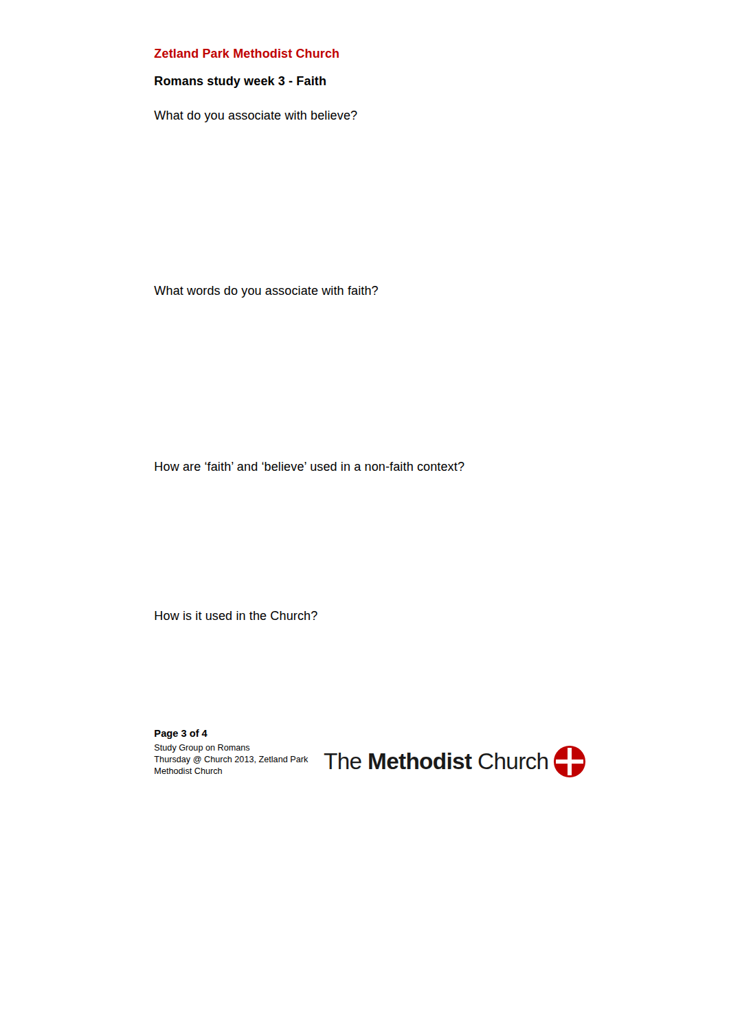Zetland Park Methodist Church
Romans study week 3 - Faith
What do you associate with believe?
What words do you associate with faith?
How are ‘faith’ and ‘believe’ used in a non-faith context?
How is it used in the Church?
Page 3 of 4 Study Group on Romans
Thursday @ Church 2013, Zetland Park Methodist Church
The Methodist Church